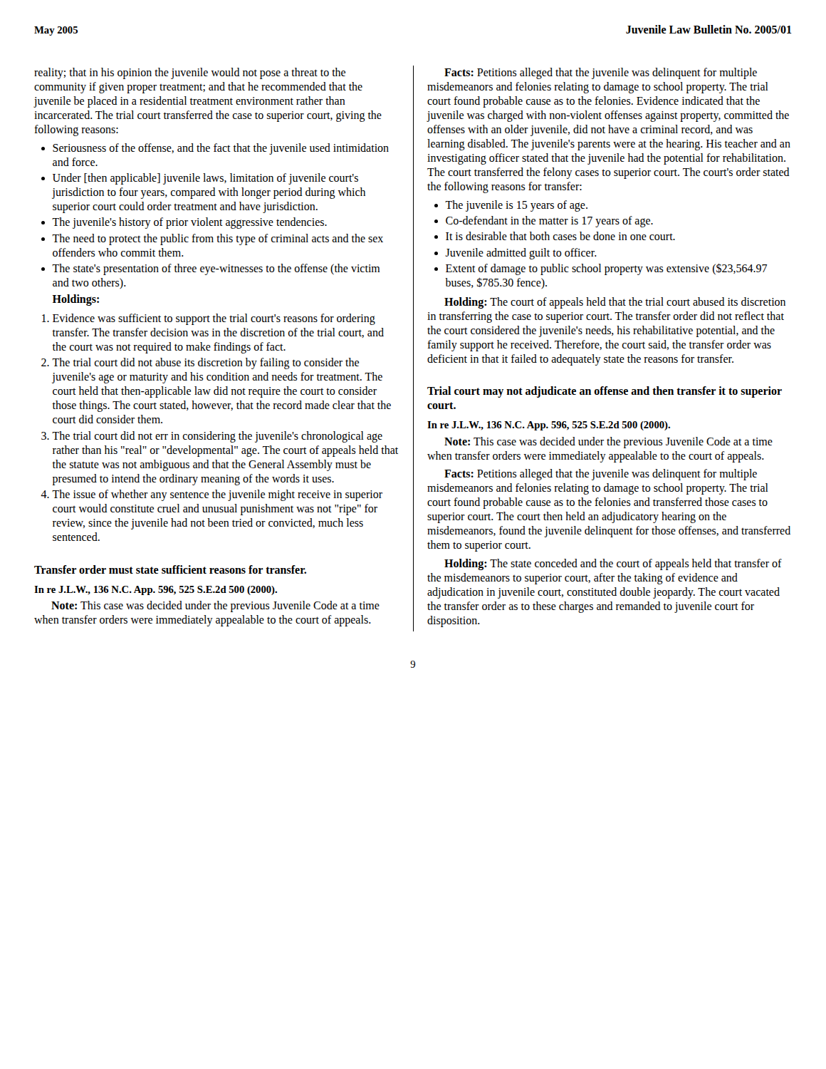May 2005 Juvenile Law Bulletin No. 2005/01
reality; that in his opinion the juvenile would not pose a threat to the community if given proper treatment; and that he recommended that the juvenile be placed in a residential treatment environment rather than incarcerated. The trial court transferred the case to superior court, giving the following reasons:
Seriousness of the offense, and the fact that the juvenile used intimidation and force.
Under [then applicable] juvenile laws, limitation of juvenile court's jurisdiction to four years, compared with longer period during which superior court could order treatment and have jurisdiction.
The juvenile's history of prior violent aggressive tendencies.
The need to protect the public from this type of criminal acts and the sex offenders who commit them.
The state's presentation of three eye-witnesses to the offense (the victim and two others). Holdings:
Evidence was sufficient to support the trial court's reasons for ordering transfer. The transfer decision was in the discretion of the trial court, and the court was not required to make findings of fact.
The trial court did not abuse its discretion by failing to consider the juvenile's age or maturity and his condition and needs for treatment. The court held that then-applicable law did not require the court to consider those things. The court stated, however, that the record made clear that the court did consider them.
The trial court did not err in considering the juvenile's chronological age rather than his "real" or "developmental" age. The court of appeals held that the statute was not ambiguous and that the General Assembly must be presumed to intend the ordinary meaning of the words it uses.
The issue of whether any sentence the juvenile might receive in superior court would constitute cruel and unusual punishment was not "ripe" for review, since the juvenile had not been tried or convicted, much less sentenced.
Transfer order must state sufficient reasons for transfer.
In re J.L.W., 136 N.C. App. 596, 525 S.E.2d 500 (2000).
Note: This case was decided under the previous Juvenile Code at a time when transfer orders were immediately appealable to the court of appeals.
Facts: Petitions alleged that the juvenile was delinquent for multiple misdemeanors and felonies relating to damage to school property. The trial court found probable cause as to the felonies. Evidence indicated that the juvenile was charged with non-violent offenses against property, committed the offenses with an older juvenile, did not have a criminal record, and was learning disabled. The juvenile's parents were at the hearing. His teacher and an investigating officer stated that the juvenile had the potential for rehabilitation. The court transferred the felony cases to superior court. The court's order stated the following reasons for transfer:
The juvenile is 15 years of age.
Co-defendant in the matter is 17 years of age.
It is desirable that both cases be done in one court.
Juvenile admitted guilt to officer.
Extent of damage to public school property was extensive ($23,564.97 buses, $785.30 fence).
Holding: The court of appeals held that the trial court abused its discretion in transferring the case to superior court. The transfer order did not reflect that the court considered the juvenile's needs, his rehabilitative potential, and the family support he received. Therefore, the court said, the transfer order was deficient in that it failed to adequately state the reasons for transfer.
Trial court may not adjudicate an offense and then transfer it to superior court.
In re J.L.W., 136 N.C. App. 596, 525 S.E.2d 500 (2000).
Note: This case was decided under the previous Juvenile Code at a time when transfer orders were immediately appealable to the court of appeals.
Facts: Petitions alleged that the juvenile was delinquent for multiple misdemeanors and felonies relating to damage to school property. The trial court found probable cause as to the felonies and transferred those cases to superior court. The court then held an adjudicatory hearing on the misdemeanors, found the juvenile delinquent for those offenses, and transferred them to superior court.
Holding: The state conceded and the court of appeals held that transfer of the misdemeanors to superior court, after the taking of evidence and adjudication in juvenile court, constituted double jeopardy. The court vacated the transfer order as to these charges and remanded to juvenile court for disposition.
9